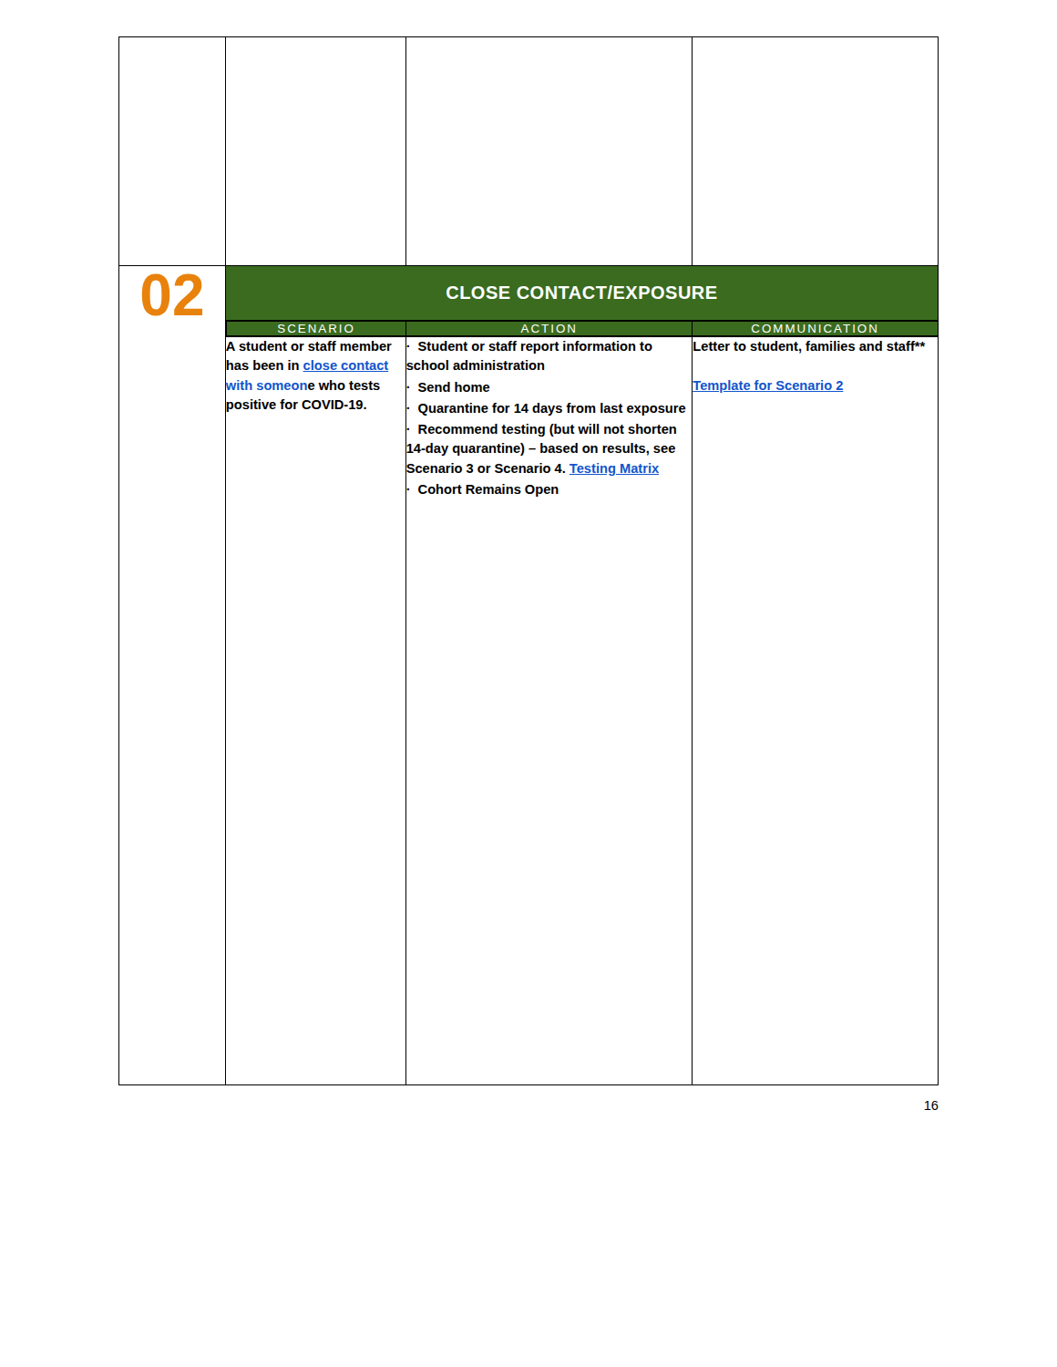| 02 | CLOSE CONTACT/EXPOSURE |
| / SCENARIO / ACTION / COMMUNICATION / |
| A student or staff member has been in close contact with someon e who tests positive for COVID-19. | · Student or staff report information to school administration · Send home · Quarantine for 14 days from last exposure · Recommend testing (but will not shorten 14-day quarantine) – based on results, see Scenario 3 or Scenario 4. Testing Matrix · Cohort Remains Open | Letter to student, families and staff** Template for Scenario 2 |
16